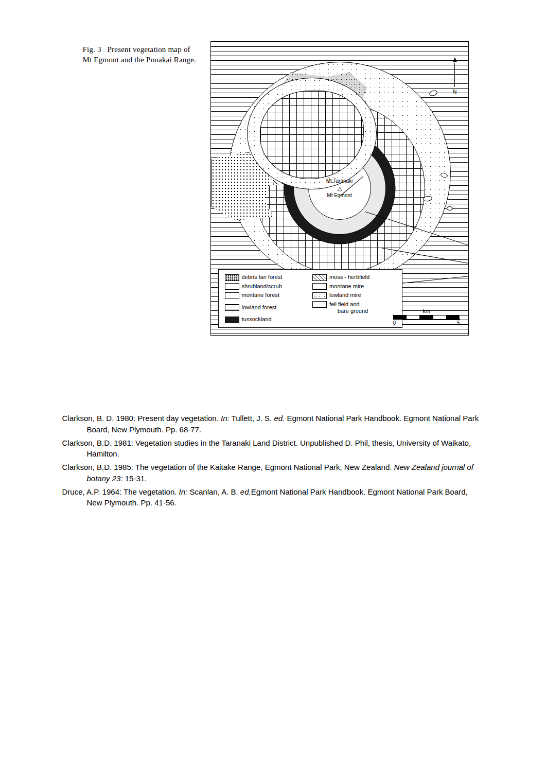Fig. 3 Present vegetation map of Mt Egmont and the Pouakai Range.
Mt.Taranaki △ Mt Egmont
N
| debris fan forest | moss - herbfield |
| shrubland/scrub | montane mire |
| montane forest | lowland mire |
| lowland forest | fell field and bare ground |
| tussockland | |
km
05
Clarkson, B. D. 1980: Present day vegetation. In: Tullett, J. S. ed. Egmont National Park Handbook. Egmont National Park Board, New Plymouth. Pp. 68-77.
Clarkson, B.D. 1981: Vegetation studies in the Taranaki Land District. Unpublished D. Phil, thesis, University of Waikato, Hamilton.
Clarkson, B.D. 1985: The vegetation of the Kaitake Range, Egmont National Park, New Zealand. New Zealand journal of botany 23: 15-31.
Druce, A.P. 1964: The vegetation. In: Scanlan, A. B. ed. Egmont National Park Handbook. Egmont National Park Board, New Plymouth. Pp. 41-56.